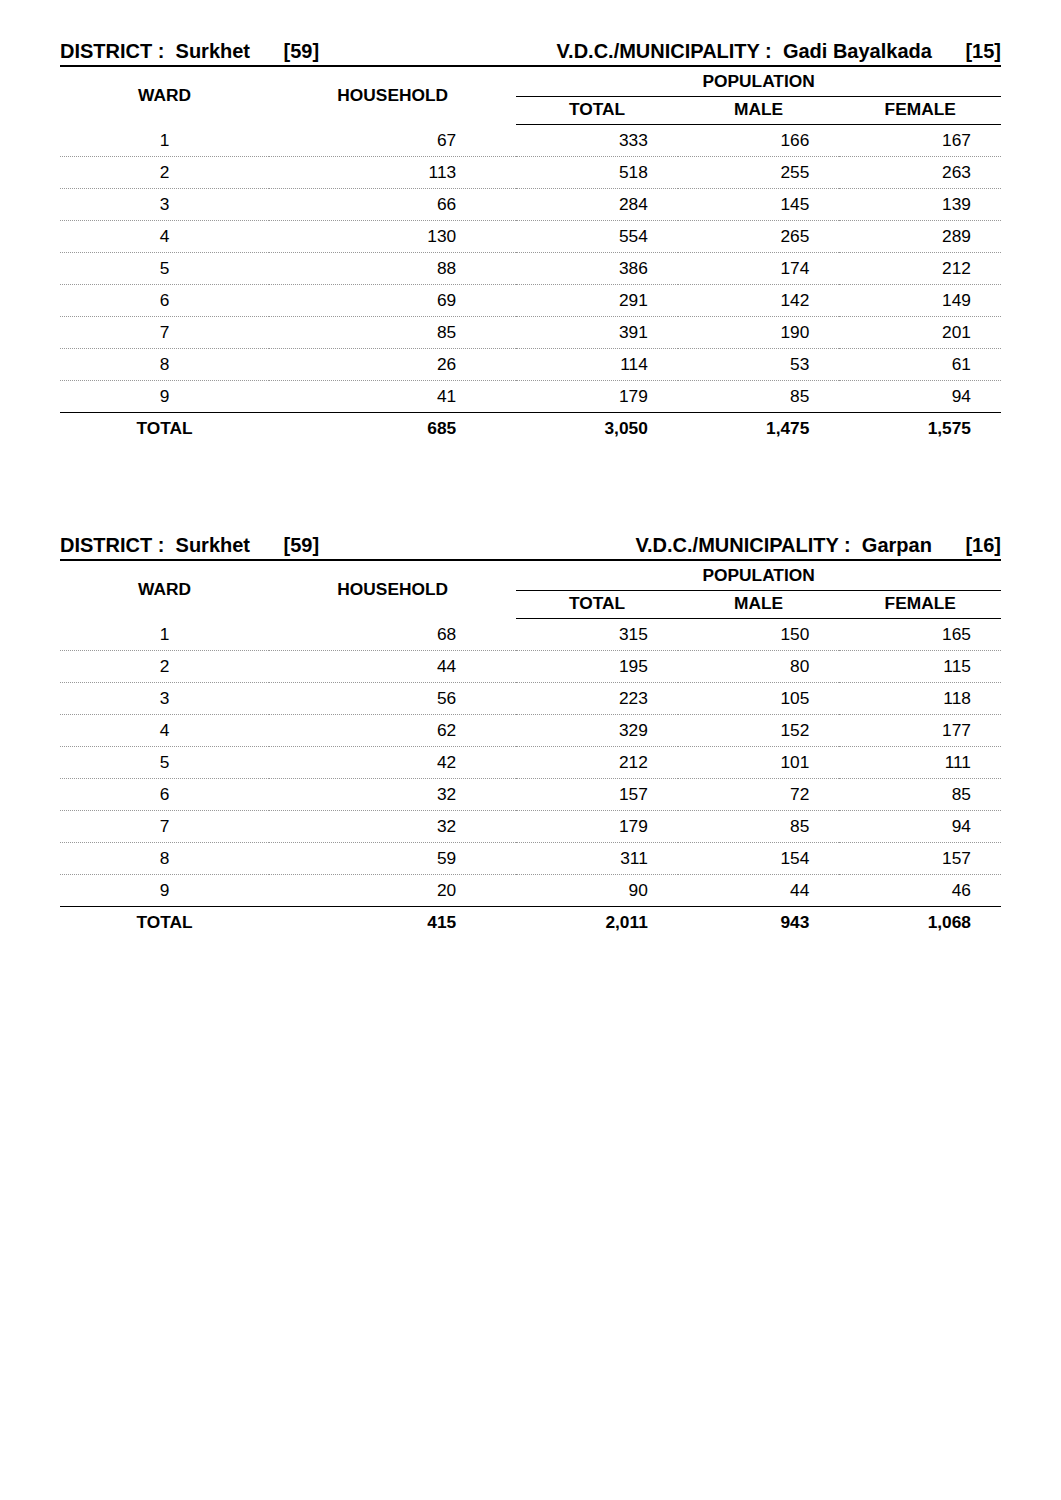DISTRICT : Surkhet [59] V.D.C./MUNICIPALITY : Gadi Bayalkada [15]
| WARD | HOUSEHOLD | POPULATION |
| --- | --- | --- |
| TOTAL | MALE | FEMALE |
| 1 | 67 | 333 | 166 | 167 |
| 2 | 113 | 518 | 255 | 263 |
| 3 | 66 | 284 | 145 | 139 |
| 4 | 130 | 554 | 265 | 289 |
| 5 | 88 | 386 | 174 | 212 |
| 6 | 69 | 291 | 142 | 149 |
| 7 | 85 | 391 | 190 | 201 |
| 8 | 26 | 114 | 53 | 61 |
| 9 | 41 | 179 | 85 | 94 |
| TOTAL | 685 | 3,050 | 1,475 | 1,575 |
DISTRICT : Surkhet [59] V.D.C./MUNICIPALITY : Garpan [16]
| WARD | HOUSEHOLD | POPULATION |
| --- | --- | --- |
| TOTAL | MALE | FEMALE |
| 1 | 68 | 315 | 150 | 165 |
| 2 | 44 | 195 | 80 | 115 |
| 3 | 56 | 223 | 105 | 118 |
| 4 | 62 | 329 | 152 | 177 |
| 5 | 42 | 212 | 101 | 111 |
| 6 | 32 | 157 | 72 | 85 |
| 7 | 32 | 179 | 85 | 94 |
| 8 | 59 | 311 | 154 | 157 |
| 9 | 20 | 90 | 44 | 46 |
| TOTAL | 415 | 2,011 | 943 | 1,068 |